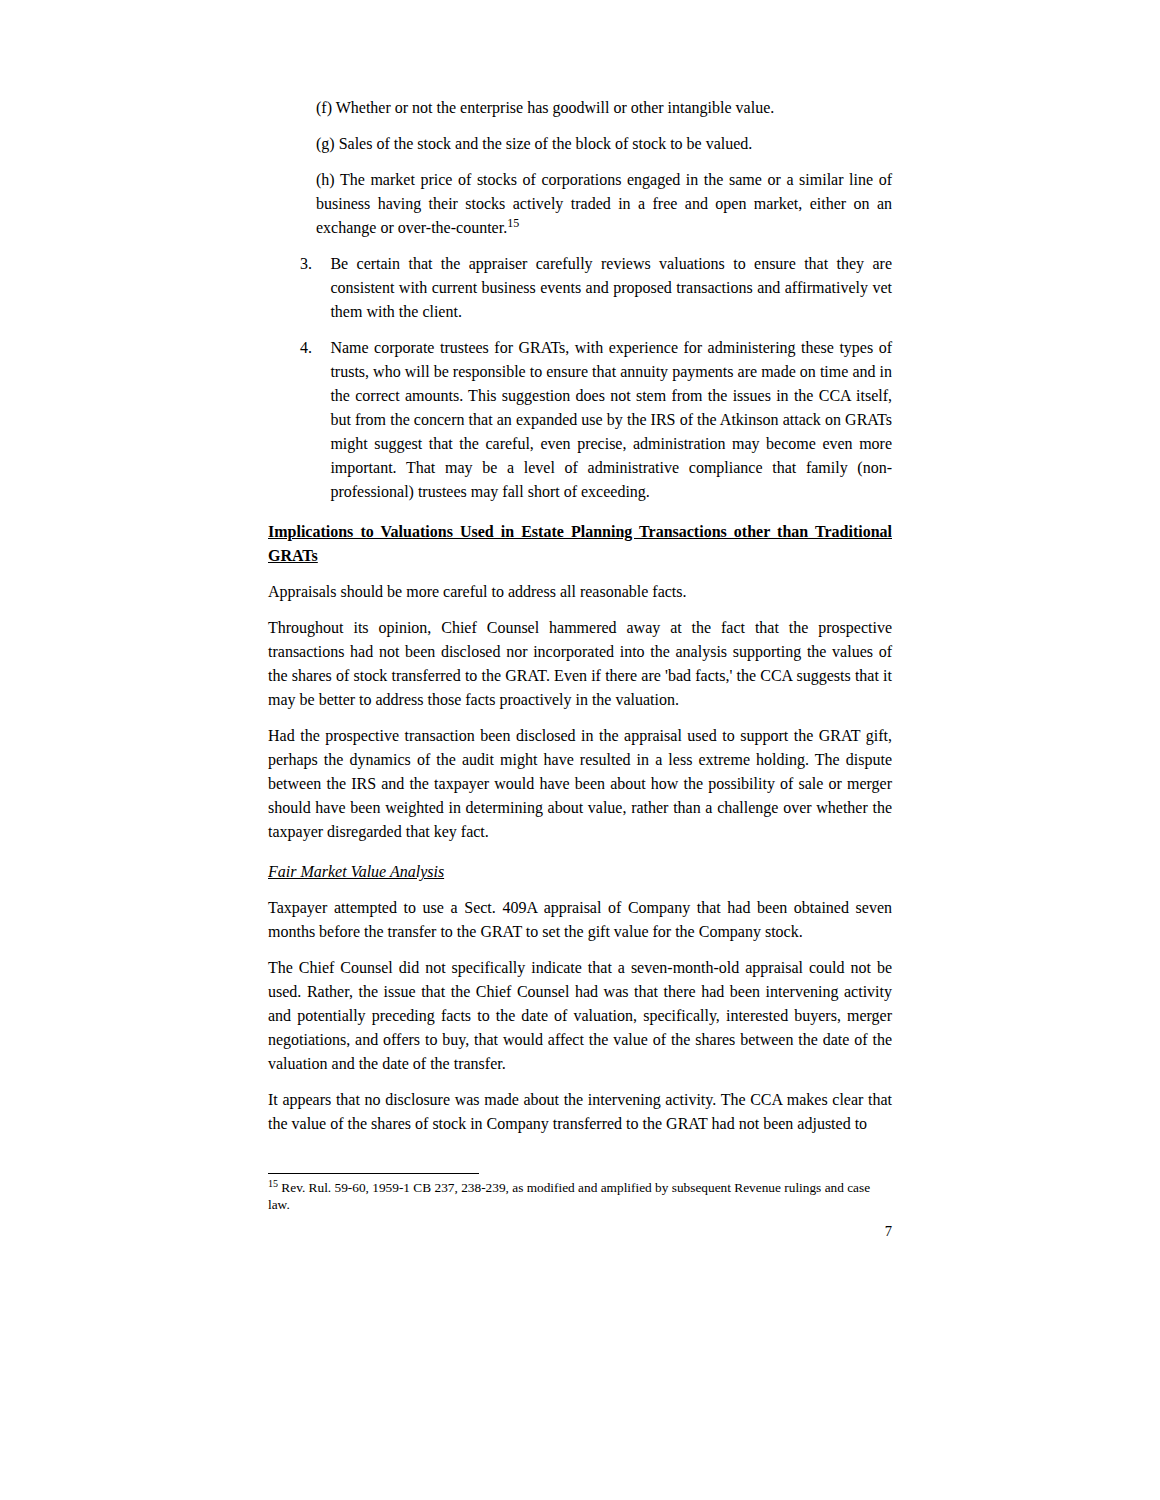(f) Whether or not the enterprise has goodwill or other intangible value.
(g) Sales of the stock and the size of the block of stock to be valued.
(h) The market price of stocks of corporations engaged in the same or a similar line of business having their stocks actively traded in a free and open market, either on an exchange or over-the-counter.15
Be certain that the appraiser carefully reviews valuations to ensure that they are consistent with current business events and proposed transactions and affirmatively vet them with the client.
Name corporate trustees for GRATs, with experience for administering these types of trusts, who will be responsible to ensure that annuity payments are made on time and in the correct amounts. This suggestion does not stem from the issues in the CCA itself, but from the concern that an expanded use by the IRS of the Atkinson attack on GRATs might suggest that the careful, even precise, administration may become even more important. That may be a level of administrative compliance that family (non-professional) trustees may fall short of exceeding.
Implications to Valuations Used in Estate Planning Transactions other than Traditional GRATs
Appraisals should be more careful to address all reasonable facts.
Throughout its opinion, Chief Counsel hammered away at the fact that the prospective transactions had not been disclosed nor incorporated into the analysis supporting the values of the shares of stock transferred to the GRAT. Even if there are 'bad facts,' the CCA suggests that it may be better to address those facts proactively in the valuation.
Had the prospective transaction been disclosed in the appraisal used to support the GRAT gift, perhaps the dynamics of the audit might have resulted in a less extreme holding. The dispute between the IRS and the taxpayer would have been about how the possibility of sale or merger should have been weighted in determining about value, rather than a challenge over whether the taxpayer disregarded that key fact.
Fair Market Value Analysis
Taxpayer attempted to use a Sect. 409A appraisal of Company that had been obtained seven months before the transfer to the GRAT to set the gift value for the Company stock.
The Chief Counsel did not specifically indicate that a seven-month-old appraisal could not be used. Rather, the issue that the Chief Counsel had was that there had been intervening activity and potentially preceding facts to the date of valuation, specifically, interested buyers, merger negotiations, and offers to buy, that would affect the value of the shares between the date of the valuation and the date of the transfer.
It appears that no disclosure was made about the intervening activity. The CCA makes clear that the value of the shares of stock in Company transferred to the GRAT had not been adjusted to
15 Rev. Rul. 59-60, 1959-1 CB 237, 238-239, as modified and amplified by subsequent Revenue rulings and case law.
7